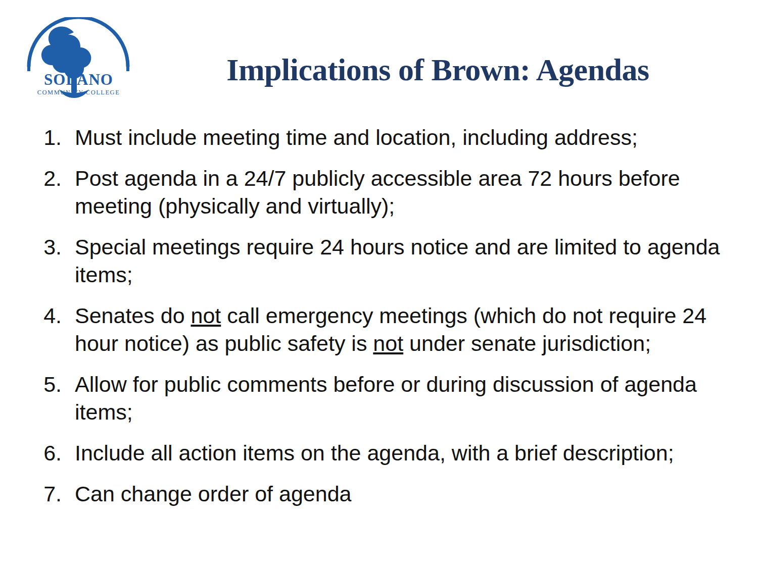SOLANO COMMUNITY COLLEGE
Implications of Brown: Agendas
Must include meeting time and location, including address;
Post agenda in a 24/7 publicly accessible area 72 hours before meeting (physically and virtually);
Special meetings require 24 hours notice and are limited to agenda items;
Senates do not call emergency meetings (which do not require 24 hour notice) as public safety is not under senate jurisdiction;
Allow for public comments before or during discussion of agenda items;
Include all action items on the agenda, with a brief description;
Can change order of agenda